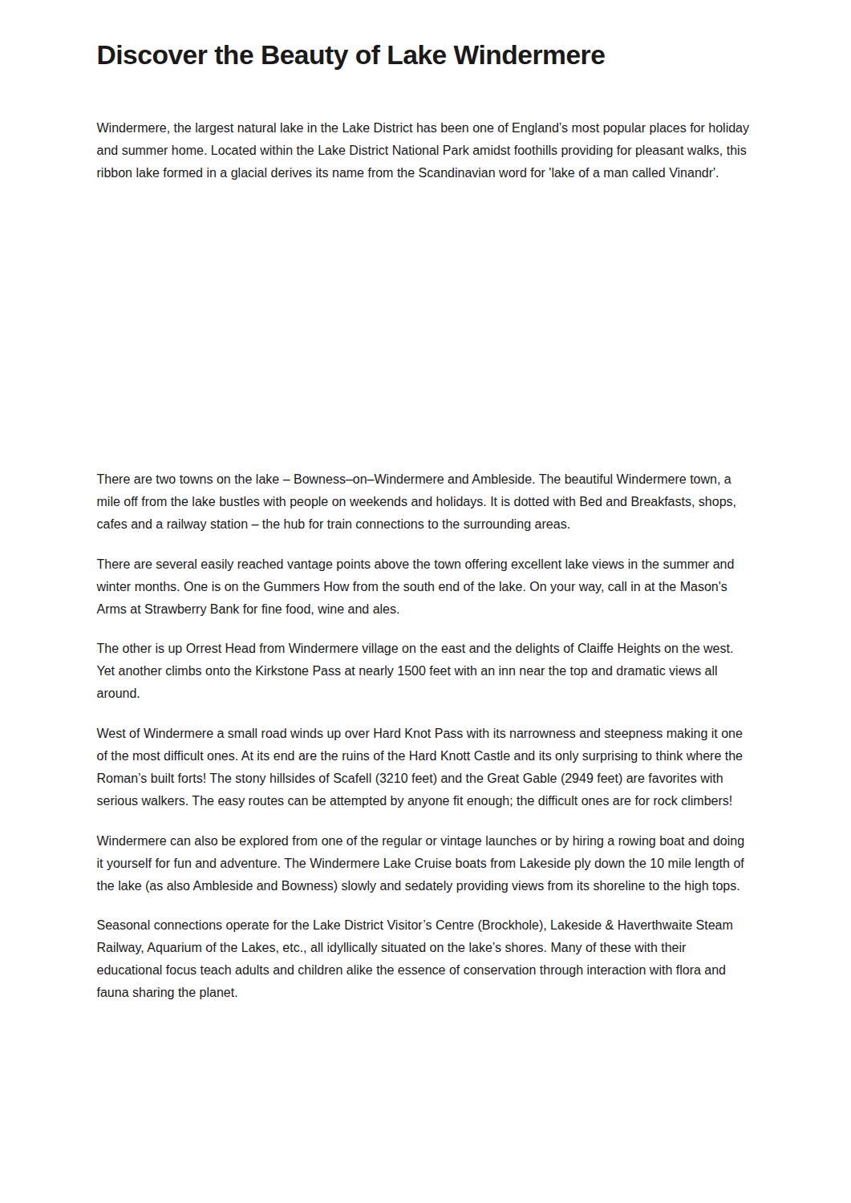Discover the Beauty of Lake Windermere
Windermere, the largest natural lake in the Lake District has been one of England’s most popular places for holiday and summer home. Located within the Lake District National Park amidst foothills providing for pleasant walks, this ribbon lake formed in a glacial derives its name from the Scandinavian word for 'lake of a man called Vinandr'.
There are two towns on the lake – Bowness–on–Windermere and Ambleside. The beautiful Windermere town, a mile off from the lake bustles with people on weekends and holidays. It is dotted with Bed and Breakfasts, shops, cafes and a railway station – the hub for train connections to the surrounding areas.
There are several easily reached vantage points above the town offering excellent lake views in the summer and winter months. One is on the Gummers How from the south end of the lake. On your way, call in at the Mason's Arms at Strawberry Bank for fine food, wine and ales.
The other is up Orrest Head from Windermere village on the east and the delights of Claiffe Heights on the west. Yet another climbs onto the Kirkstone Pass at nearly 1500 feet with an inn near the top and dramatic views all around.
West of Windermere a small road winds up over Hard Knot Pass with its narrowness and steepness making it one of the most difficult ones. At its end are the ruins of the Hard Knott Castle and its only surprising to think where the Roman’s built forts! The stony hillsides of Scafell (3210 feet) and the Great Gable (2949 feet) are favorites with serious walkers. The easy routes can be attempted by anyone fit enough; the difficult ones are for rock climbers!
Windermere can also be explored from one of the regular or vintage launches or by hiring a rowing boat and doing it yourself for fun and adventure. The Windermere Lake Cruise boats from Lakeside ply down the 10 mile length of the lake (as also Ambleside and Bowness) slowly and sedately providing views from its shoreline to the high tops.
Seasonal connections operate for the Lake District Visitor’s Centre (Brockhole), Lakeside & Haverthwaite Steam Railway, Aquarium of the Lakes, etc., all idyllically situated on the lake’s shores. Many of these with their educational focus teach adults and children alike the essence of conservation through interaction with flora and fauna sharing the planet.